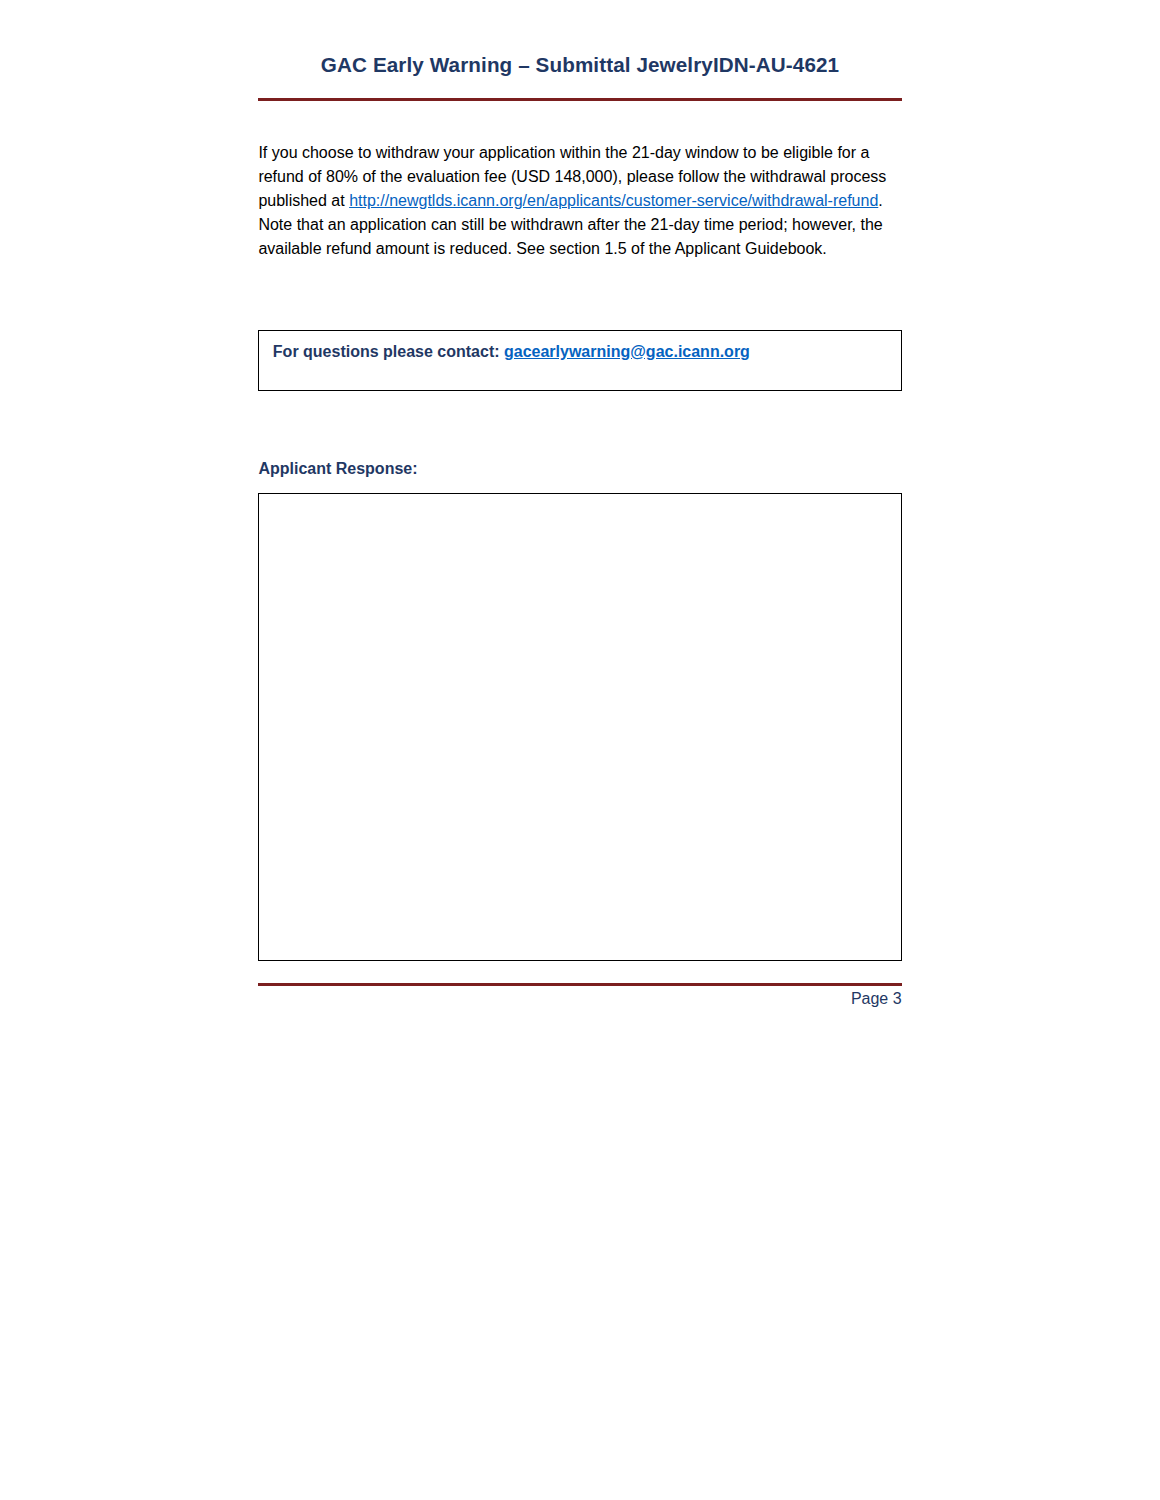GAC Early Warning – Submittal JewelryIDN-AU-4621
If you choose to withdraw your application within the 21-day window to be eligible for a refund of 80% of the evaluation fee (USD 148,000), please follow the withdrawal process published at http://newgtlds.icann.org/en/applicants/customer-service/withdrawal-refund. Note that an application can still be withdrawn after the 21-day time period; however, the available refund amount is reduced. See section 1.5 of the Applicant Guidebook.
For questions please contact: gacearlywarning@gac.icann.org
Applicant Response:
Page 3